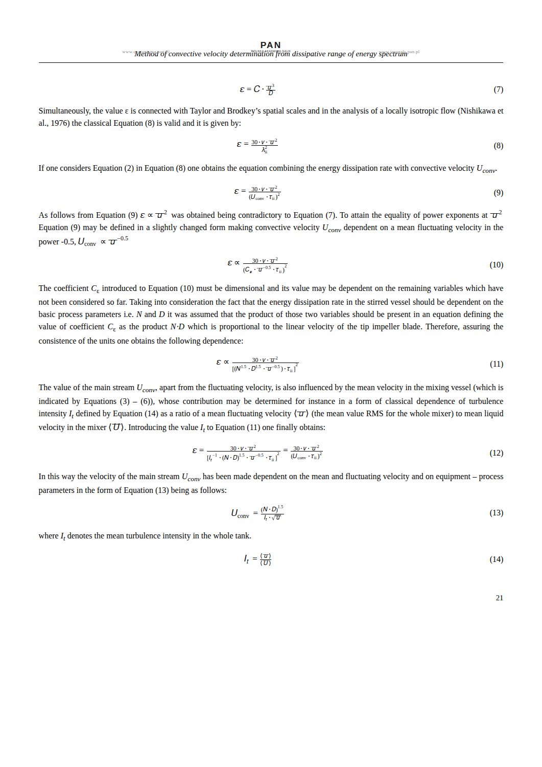www.czasopisma.pan.pl www.journals.pan.pl PAN
POLSKA AKADEMIA NAUK
Method of convective velocity determination from dissipative range of energy spectrum
ε=C⋅ u―3 D
(7)
Simultaneously, the value ε is connected with Taylor and Brodkey’s spatial scales and in the analysis of a locally isotropic flow (Nishikawa et al., 1976) the classical Equation (8) is valid and it is given by:
ε= 30⋅ν⋅u―2 λii2
(8)
If one considers Equation (2) in Equation (8) one obtains the equation combining the energy dissipation rate with convective velocity Uconv.
ε= 30⋅ν⋅u―2 (Uconv⋅τii) 2
(9)
As follows from Equation (9) ε∝u―2 was obtained being contradictory to Equation (7). To attain the equality of power exponents at u―2 Equation (9) may be defined in a slightly changed form making convective velocity Uconv dependent on a mean fluctuating velocity in the power -0.5, Uconv∝u―−0.5
ε∝ 30⋅ν⋅u―2 (Cε⋅u―−0.5⋅τii) 2
(10)
The coefficient Cε introduced to Equation (10) must be dimensional and its value may be dependent on the remaining variables which have not been considered so far. Taking into consideration the fact that the energy dissipation rate in the stirred vessel should be dependent on the basic process parameters i.e. N and D it was assumed that the product of those two variables should be present in an equation defining the value of coefficient Cε as the product N⋅D which is proportional to the linear velocity of the tip impeller blade. Therefore, assuring the consistence of the units one obtains the following dependence:
ε∝ 30⋅ν⋅u―2 [ (N1.5⋅D1.5⋅u―−0.5) ⋅τii ] 2
(11)
The value of the main stream Uconv, apart from the fluctuating velocity, is also influenced by the mean velocity in the mixing vessel (which is indicated by Equations (3) – (6)), whose contribution may be determined for instance in a form of classical dependence of turbulence intensity It defined by Equation (14) as a ratio of a mean fluctuating velocity ⟨u―⟩ (the mean value RMS for the whole mixer) to mean liquid velocity in the mixer ⟨U―⟩. Introducing the value It to Equation (11) one finally obtains:
ε= 30⋅ν⋅u―2 [ It−1 ⋅ (N⋅D)1.5 ⋅ u―−0.5 ⋅τii ] 2 = 30⋅ν⋅u―2 (Uconv⋅τii) 2
(12)
In this way the velocity of the main stream Uconv has been made dependent on the mean and fluctuating velocity and on equipment – process parameters in the form of Equation (13) being as follows:
Uconv= (N⋅D)1.5 It⋅u―
(13)
where It denotes the mean turbulence intensity in the whole tank.
It= ⟨u―⟩ ⟨U―⟩
(14)
21